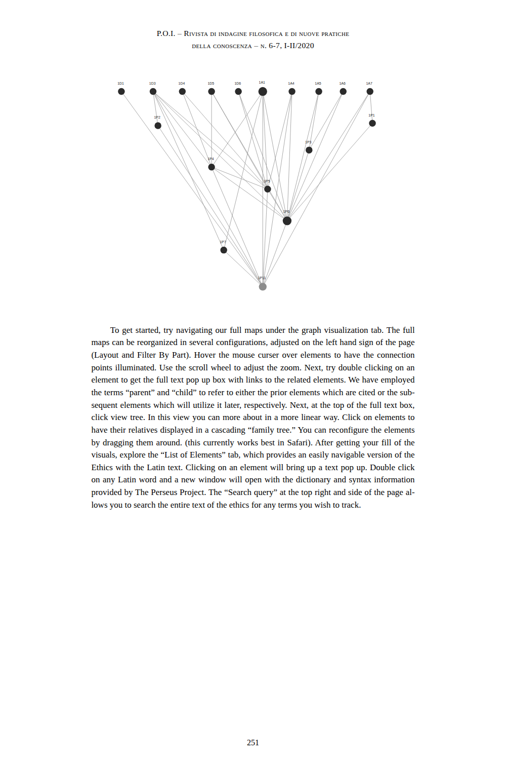P.O.I. – Rivista di indagine filosofica e di nuove pratiche
della conoscenza – n. 6-7, I-II/2020
Graph visualization of Ethics Part 1 elements 1D1 1D3 1D4 1D5 1D6 1A1 1A4 1A5 1A6 1A7 1P1 1P2 1P3 1P4 1P5 1P6 1P7 1P11
To get started, try navigating our full maps under the graph visualization tab. The full maps can be reorganized in several configurations, adjusted on the left hand sign of the page (Layout and Filter By Part). Hover the mouse curser over elements to have the connection points illuminated. Use the scroll wheel to adjust the zoom. Next, try double clicking on an element to get the full text pop up box with links to the related elements. We have employed the terms “parent” and “child” to refer to either the prior elements which are cited or the subsequent elements which will utilize it later, respectively. Next, at the top of the full text box, click view tree. In this view you can more about in a more linear way. Click on elements to have their relatives displayed in a cascading “family tree.” You can reconfigure the elements by dragging them around. (this currently works best in Safari). After getting your fill of the visuals, explore the “List of Elements” tab, which provides an easily navigable version of the Ethics with the Latin text. Clicking on an element will bring up a text pop up. Double click on any Latin word and a new window will open with the dictionary and syntax information provided by The Perseus Project. The “Search query” at the top right and side of the page allows you to search the entire text of the ethics for any terms you wish to track.
251